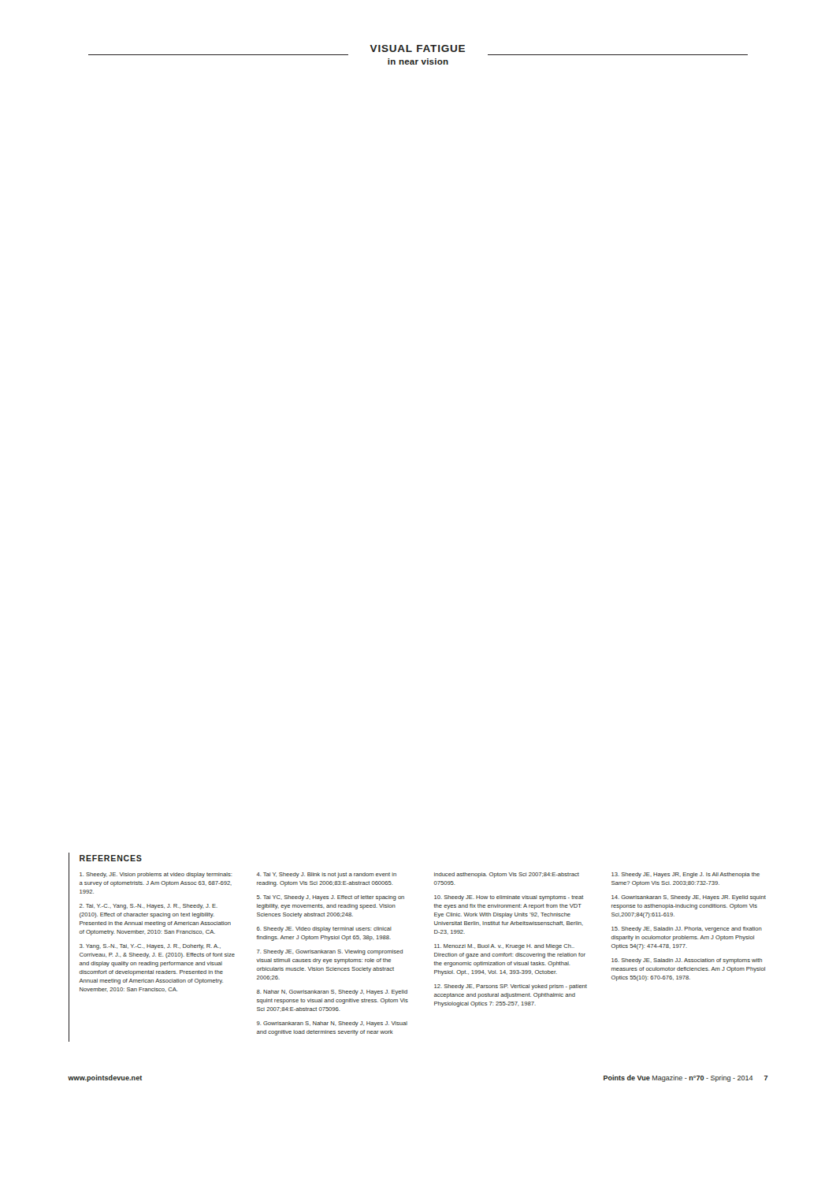Visual Fatigue
in near vision
References
1. Sheedy, JE. Vision problems at video display terminals: a survey of optometrists. J Am Optom Assoc 63, 687-692, 1992.
2. Tai, Y.-C., Yang, S.-N., Hayes, J. R., Sheedy, J. E. (2010). Effect of character spacing on text legibility. Presented in the Annual meeting of American Association of Optometry. November, 2010: San Francisco, CA.
3. Yang, S.-N., Tai, Y.-C., Hayes, J. R., Doherty, R. A., Corriveau, P. J., & Sheedy, J. E. (2010). Effects of font size and display quality on reading performance and visual discomfort of developmental readers. Presented in the Annual meeting of American Association of Optometry. November, 2010: San Francisco, CA.
4. Tai Y, Sheedy J. Blink is not just a random event in reading. Optom Vis Sci 2006;83:E-abstract 060065.
5. Tai YC, Sheedy J, Hayes J. Effect of letter spacing on legibility, eye movements, and reading speed. Vision Sciences Society abstract 2006;248.
6. Sheedy JE. Video display terminal users: clinical findings. Amer J Optom Physiol Opt 65, 38p, 1988.
7. Sheedy JE, Gowrisankaran S. Viewing compromised visual stimuli causes dry eye symptoms: role of the orbicularis muscle. Vision Sciences Society abstract 2006;26.
8. Nahar N, Gowrisankaran S, Sheedy J, Hayes J. Eyelid squint response to visual and cognitive stress. Optom Vis Sci 2007;84:E-abstract 075096.
9. Gowrisankaran S, Nahar N, Sheedy J, Hayes J. Visual and cognitive load determines severity of near work
induced asthenopia. Optom Vis Sci 2007;84:E-abstract 075095.
10. Sheedy JE. How to eliminate visual symptoms - treat the eyes and fix the environment: A report from the VDT Eye Clinic. Work With Display Units ’92, Technische Universitat Berlin, Institut fur Arbeitswissenschaft, Berlin, D-23, 1992.
11. Menozzi M., Buol A. v., Kruege H. and Miege Ch.. Direction of gaze and comfort: discovering the relation for the ergonomic optimization of visual tasks. Ophthal. Physiol. Opt., 1994, Vol. 14, 393-399, October.
12. Sheedy JE, Parsons SP. Vertical yoked prism - patient acceptance and postural adjustment. Ophthalmic and Physiological Optics 7: 255-257, 1987.
13. Sheedy JE, Hayes JR, Engle J. Is All Asthenopia the Same? Optom Vis Sci. 2003;80:732-739.
14. Gowrisankaran S, Sheedy JE, Hayes JR. Eyelid squint response to asthenopia-inducing conditions. Optom Vis Sci,2007;84(7):611-619.
15. Sheedy JE, Saladin JJ. Phoria, vergence and fixation disparity in oculomotor problems. Am J Optom Physiol Optics 54(7): 474-478, 1977.
16. Sheedy JE, Saladin JJ. Association of symptoms with measures of oculomotor deficiencies. Am J Optom Physiol Optics 55(10): 670-676, 1978.
www.pointsdevue.net Points de Vue Magazine - n°70 - Spring - 2014 7